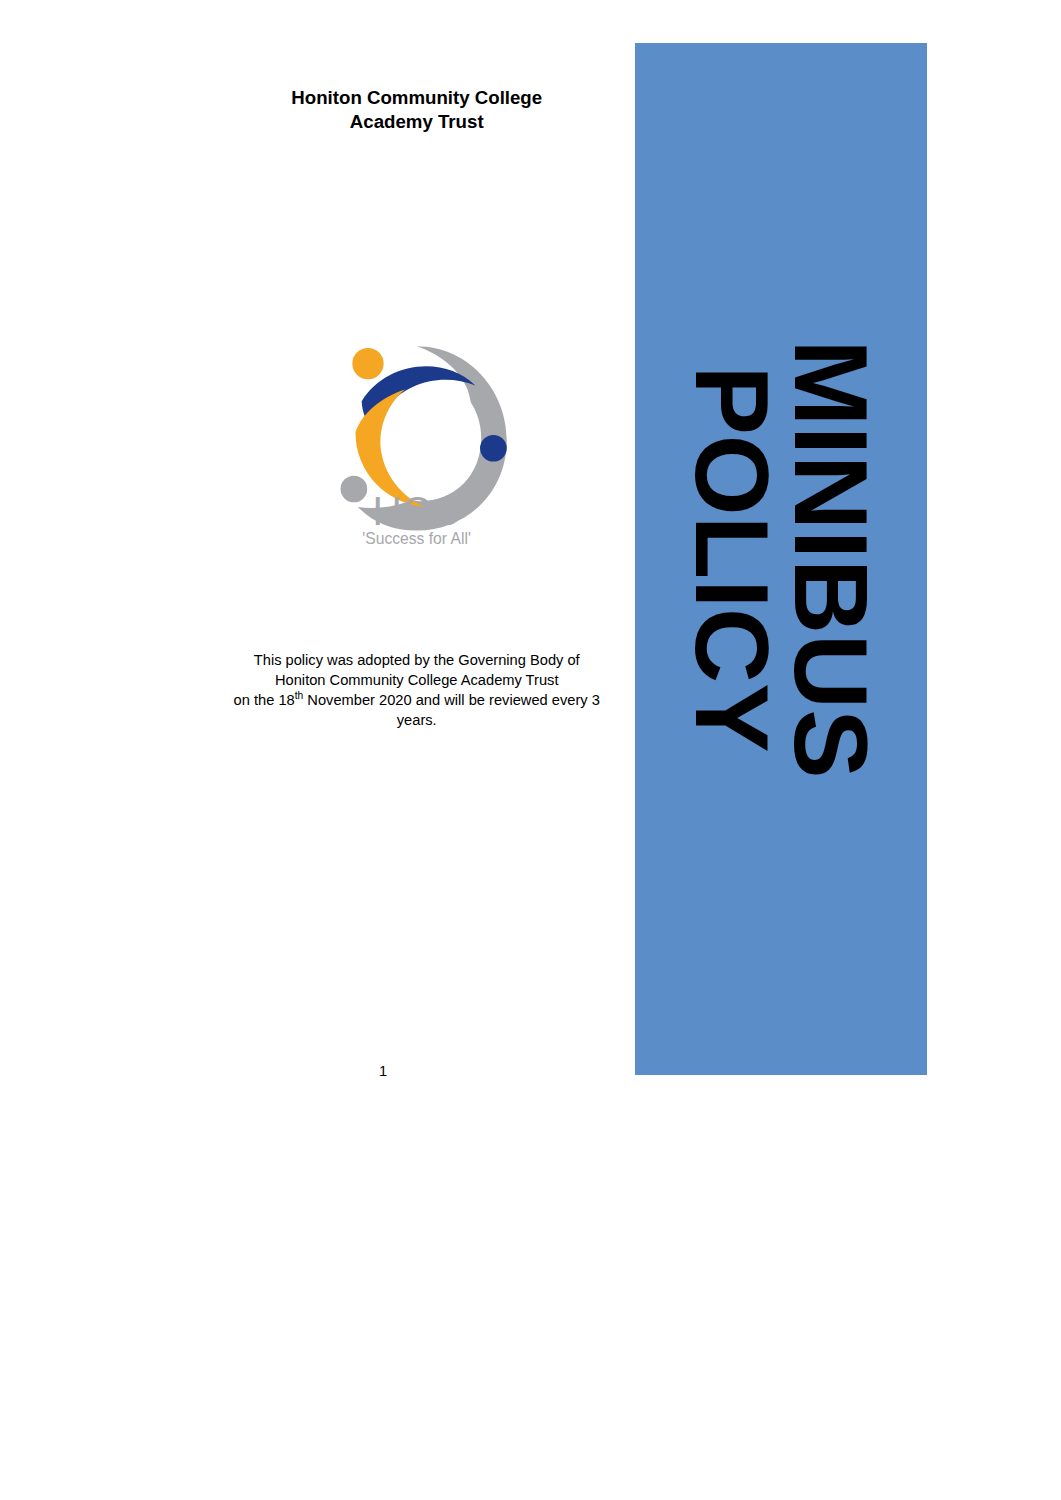MINIBUSPOLICY
Honiton Community College
Academy Trust
HCC 'Success for All'
This policy was adopted by the Governing Body of
Honiton Community College Academy Trust
on the 18th November 2020 and will be reviewed every 3 years.
1